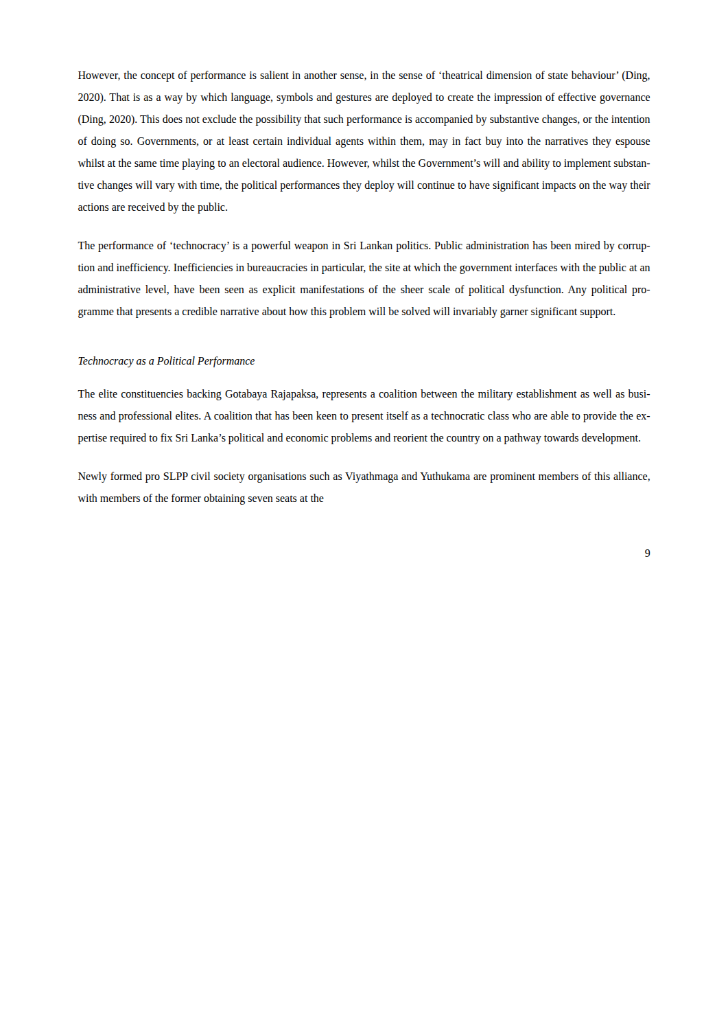However, the concept of performance is salient in another sense, in the sense of ‘theatrical dimension of state behaviour’ (Ding, 2020). That is as a way by which language, symbols and gestures are deployed to create the impression of effective governance (Ding, 2020). This does not exclude the possibility that such performance is accompanied by substantive changes, or the intention of doing so. Governments, or at least certain individual agents within them, may in fact buy into the narratives they espouse whilst at the same time playing to an electoral audience. However, whilst the Government’s will and ability to implement substantive changes will vary with time, the political performances they deploy will continue to have significant impacts on the way their actions are received by the public.
The performance of ‘technocracy’ is a powerful weapon in Sri Lankan politics. Public administration has been mired by corruption and inefficiency. Inefficiencies in bureaucracies in particular, the site at which the government interfaces with the public at an administrative level, have been seen as explicit manifestations of the sheer scale of political dysfunction. Any political programme that presents a credible narrative about how this problem will be solved will invariably garner significant support.
Technocracy as a Political Performance
The elite constituencies backing Gotabaya Rajapaksa, represents a coalition between the military establishment as well as business and professional elites. A coalition that has been keen to present itself as a technocratic class who are able to provide the expertise required to fix Sri Lanka’s political and economic problems and reorient the country on a pathway towards development.
Newly formed pro SLPP civil society organisations such as Viyathmaga and Yuthukama are prominent members of this alliance, with members of the former obtaining seven seats at the
9